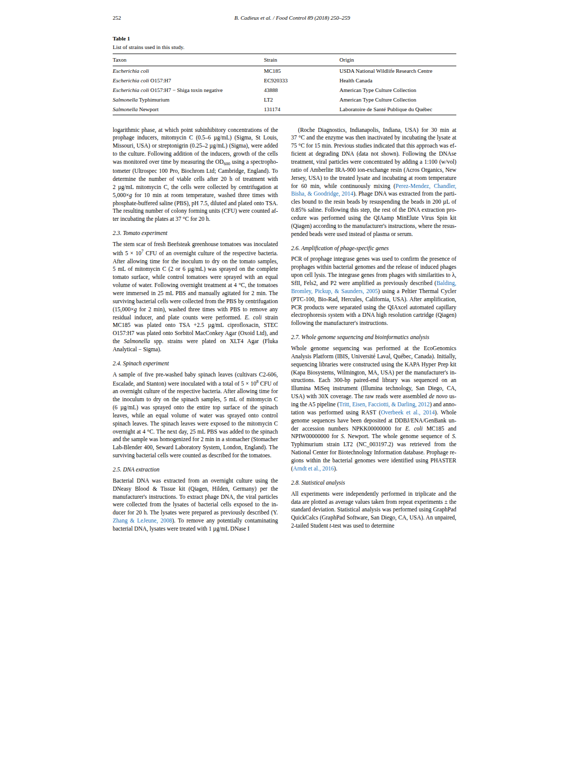252
B. Cadieux et al. / Food Control 89 (2018) 250–259
Table 1
List of strains used in this study.
| Taxon | Strain | Origin |
| --- | --- | --- |
| Escherichia coli | MC185 | USDA National Wildlife Research Centre |
| Escherichia coli O157:H7 | EC920333 | Health Canada |
| Escherichia coli O157:H7 − Shiga toxin negative | 43888 | American Type Culture Collection |
| Salmonella Typhimurium | LT2 | American Type Culture Collection |
| Salmonella Newport | 131174 | Laboratoire de Santé Publique du Québec |
logarithmic phase, at which point subinhibitory concentrations of the prophage inducers, mitomycin C (0.5–6 µg/mL) (Sigma, St Louis, Missouri, USA) or streptonigrin (0.25–2 µg/mL) (Sigma), were added to the culture. Following addition of the inducers, growth of the cells was monitored over time by measuring the OD600 using a spectrophotometer (Ultrospec 100 Pro, Biochrom Ltd; Cambridge, England). To determine the number of viable cells after 20 h of treatment with 2 µg/mL mitomycin C, the cells were collected by centrifugation at 5,000×g for 10 min at room temperature, washed three times with phosphate-buffered saline (PBS), pH 7.5, diluted and plated onto TSA. The resulting number of colony forming units (CFU) were counted after incubating the plates at 37 °C for 20 h.
2.3. Tomato experiment
The stem scar of fresh Beefsteak greenhouse tomatoes was inoculated with 5 × 107 CFU of an overnight culture of the respective bacteria. After allowing time for the inoculum to dry on the tomato samples, 5 mL of mitomycin C (2 or 6 µg/mL) was sprayed on the complete tomato surface, while control tomatoes were sprayed with an equal volume of water. Following overnight treatment at 4 °C, the tomatoes were immersed in 25 mL PBS and manually agitated for 2 min. The surviving bacterial cells were collected from the PBS by centrifugation (15,000×g for 2 min), washed three times with PBS to remove any residual inducer, and plate counts were performed. E. coli strain MC185 was plated onto TSA +2.5 µg/mL ciprofloxacin, STEC O157:H7 was plated onto Sorbitol MacConkey Agar (Oxoid Ltd), and the Salmonella spp. strains were plated on XLT4 Agar (Fluka Analytical − Sigma).
2.4. Spinach experiment
A sample of five pre-washed baby spinach leaves (cultivars C2-606, Escalade, and Stanton) were inoculated with a total of 5 × 108 CFU of an overnight culture of the respective bacteria. After allowing time for the inoculum to dry on the spinach samples, 5 mL of mitomycin C (6 µg/mL) was sprayed onto the entire top surface of the spinach leaves, while an equal volume of water was sprayed onto control spinach leaves. The spinach leaves were exposed to the mitomycin C overnight at 4 °C. The next day, 25 mL PBS was added to the spinach and the sample was homogenized for 2 min in a stomacher (Stomacher Lab-Blender 400, Seward Laboratory System, London, England). The surviving bacterial cells were counted as described for the tomatoes.
2.5. DNA extraction
Bacterial DNA was extracted from an overnight culture using the DNeasy Blood & Tissue kit (Qiagen, Hilden, Germany) per the manufacturer's instructions. To extract phage DNA, the viral particles were collected from the lysates of bacterial cells exposed to the inducer for 20 h. The lysates were prepared as previously described (Y. Zhang & LeJeune, 2008). To remove any potentially contaminating bacterial DNA, lysates were treated with 1 µg/mL DNase I
(Roche Diagnostics, Indianapolis, Indiana, USA) for 30 min at 37 °C and the enzyme was then inactivated by incubating the lysate at 75 °C for 15 min. Previous studies indicated that this approach was efficient at degrading DNA (data not shown). Following the DNAse treatment, viral particles were concentrated by adding a 1:100 (w/vol) ratio of Amberlite IRA-900 ion-exchange resin (Acros Organics, New Jersey, USA) to the treated lysate and incubating at room temperature for 60 min, while continuously mixing (Perez-Mendez, Chandler, Bisha, & Goodridge, 2014). Phage DNA was extracted from the particles bound to the resin beads by resuspending the beads in 200 µL of 0.85% saline. Following this step, the rest of the DNA extraction procedure was performed using the QIAamp MinElute Virus Spin kit (Qiagen) according to the manufacturer's instructions, where the resuspended beads were used instead of plasma or serum.
2.6. Amplification of phage-specific genes
PCR of prophage integrase genes was used to confirm the presence of prophages within bacterial genomes and the release of induced phages upon cell lysis. The integrase genes from phages with similarities to λ, SfII, Fels2, and P2 were amplified as previously described (Balding, Bromley, Pickup, & Saunders, 2005) using a Peltier Thermal Cycler (PTC-100, Bio-Rad, Hercules, California, USA). After amplification, PCR products were separated using the QIAxcel automated capillary electrophoresis system with a DNA high resolution cartridge (Qiagen) following the manufacturer's instructions.
2.7. Whole genome sequencing and bioinformatics analysis
Whole genome sequencing was performed at the EcoGenomics Analysis Platform (IBIS, Université Laval, Québec, Canada). Initially, sequencing libraries were constructed using the KAPA Hyper Prep kit (Kapa Biosystems, Wilmington, MA, USA) per the manufacturer's instructions. Each 300-bp paired-end library was sequenced on an Illumina MiSeq instrument (Illumina technology, San Diego, CA, USA) with 30X coverage. The raw reads were assembled de novo using the A5 pipeline (Tritt, Eisen, Facciotti, & Darling, 2012) and annotation was performed using RAST (Overbeek et al., 2014). Whole genome sequences have been deposited at DDBJ/ENA/GenBank under accession numbers NPKK00000000 for E. coli MC185 and NPIW00000000 for S. Newport. The whole genome sequence of S. Typhimurium strain LT2 (NC_003197.2) was retrieved from the National Center for Biotechnology Information database. Prophage regions within the bacterial genomes were identified using PHASTER (Arndt et al., 2016).
2.8. Statistical analysis
All experiments were independently performed in triplicate and the data are plotted as average values taken from repeat experiments ± the standard deviation. Statistical analysis was performed using GraphPad QuickCalcs (GraphPad Software, San Diego, CA, USA). An unpaired, 2-tailed Student t-test was used to determine